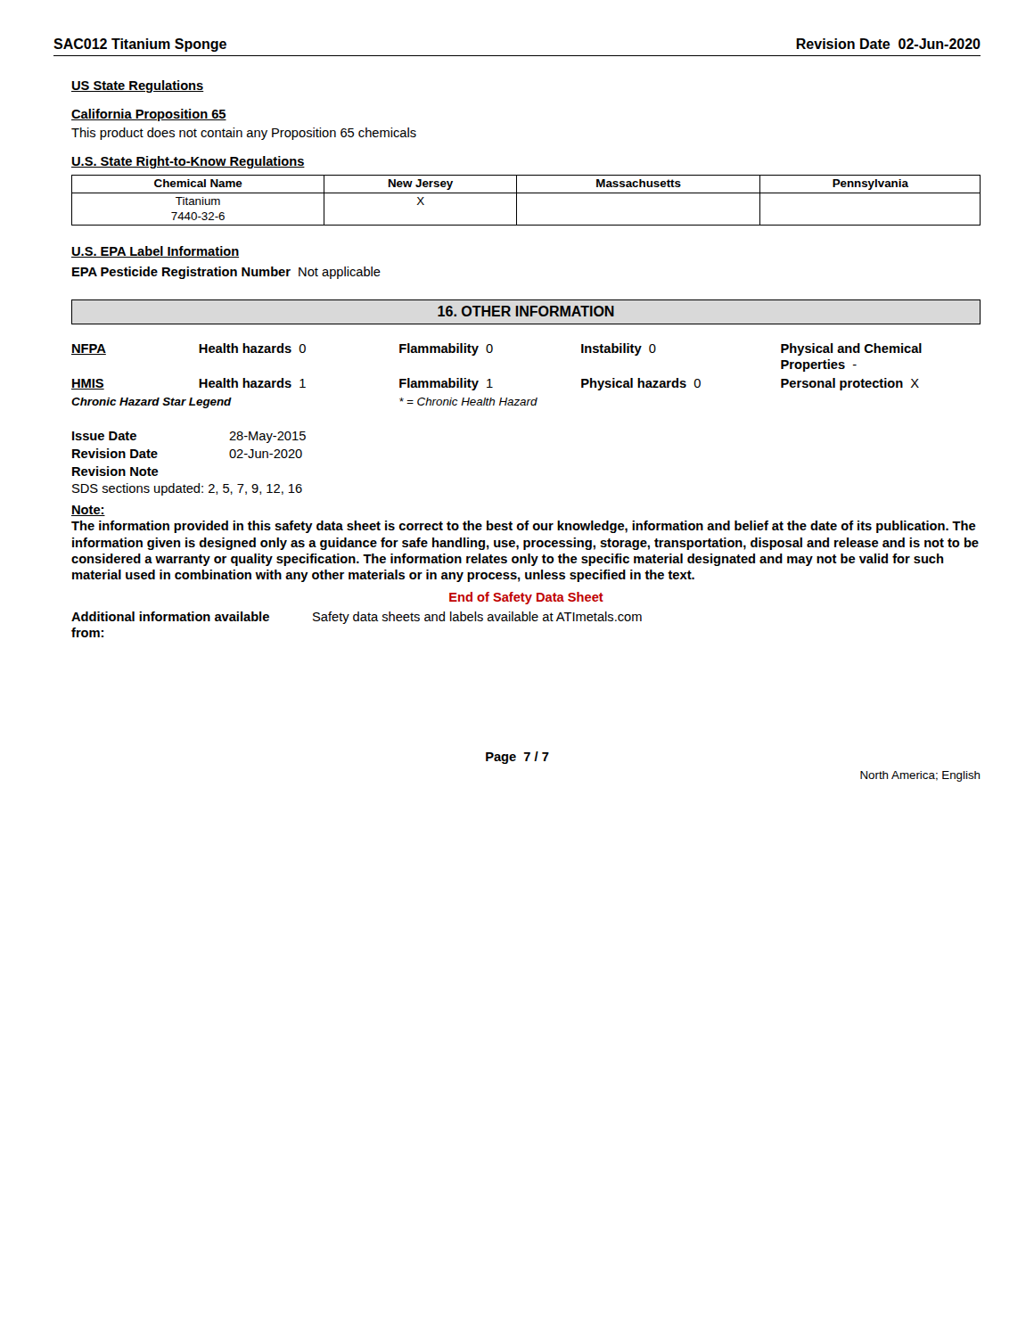SAC012 Titanium Sponge
Revision Date 02-Jun-2020
US State Regulations
California Proposition 65
This product does not contain any Proposition 65 chemicals
U.S. State Right-to-Know Regulations
| Chemical Name | New Jersey | Massachusetts | Pennsylvania |
| --- | --- | --- | --- |
| Titanium 7440-32-6 | X | | |
U.S. EPA Label Information
EPA Pesticide Registration Number Not applicable
16. OTHER INFORMATION
| NFPA | Health hazards 0 | Flammability 0 | Instability 0 | Physical and Chemical Properties - |
| HMIS | Health hazards 1 | Flammability 1 | Physical hazards 0 | Personal protection X |
| Chronic Hazard Star Legend | * = Chronic Health Hazard |
| Issue Date | 28-May-2015 |
| Revision Date | 02-Jun-2020 |
Revision Note
SDS sections updated: 2, 5, 7, 9, 12, 16
Note:
The information provided in this safety data sheet is correct to the best of our knowledge, information and belief at the date of its publication. The information given is designed only as a guidance for safe handling, use, processing, storage, transportation, disposal and release and is not to be considered a warranty or quality specification. The information relates only to the specific material designated and may not be valid for such material used in combination with any other materials or in any process, unless specified in the text.
End of Safety Data Sheet
| Additional information available from: | Safety data sheets and labels available at ATImetals.com |
Page 7 / 7
North America; English